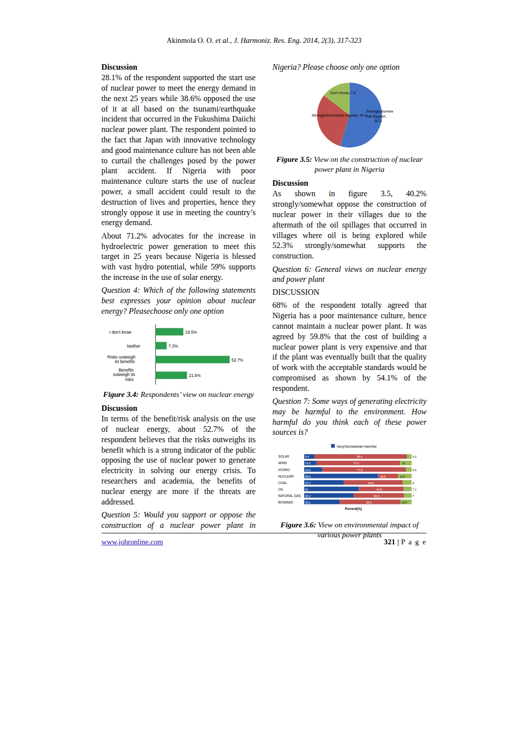Akinmola O. O. et al., J. Harmoniz. Res. Eng. 2014, 2(3), 317-323
Discussion
28.1% of the respondent supported the start use of nuclear power to meet the energy demand in the next 25 years while 38.6% opposed the use of it at all based on the tsunami/earthquake incident that occurred in the Fukushima Daiichi nuclear power plant. The respondent pointed to the fact that Japan with innovative technology and good maintenance culture has not been able to curtail the challenges posed by the power plant accident. If Nigeria with poor maintenance culture starts the use of nuclear power, a small accident could result to the destruction of lives and properties, hence they strongly oppose it use in meeting the country’s energy demand.
About 71.2% advocates for the increase in hydroelectric power generation to meet this target in 25 years because Nigeria is blessed with vast hydro potential, while 59% supports the increase in the use of solar energy.
Question 4: Which of the following statements best expresses your opinion about nuclear energy? Pleasechoose only one option
18.5% I don't know 7.3% Neither 52.7% Risks outweigh its benefits 21.5% Benefits outweigh its risks
Figure 3.4: Respondents’ view on nuclear energy
Discussion
In terms of the benefit/risk analysis on the use of nuclear energy, about 52.7% of the respondent believes that the risks outweighs its benefit which is a strong indicator of the public opposing the use of nuclear power to generate electricity in solving our energy crisis. To researchers and academia, the benefits of nuclear energy are more if the threats are addressed.
Question 5: Would you support or oppose the construction of a nuclear power plant in Nigeria? Please choose only one option
Don't Know, 7.5 Strongly/Somewhat Oppose, 40.2 Strongly/Somew hat Support, 52.3
Figure 3.5: View on the construction of nuclear power plant in Nigeria
Discussion
As shown in figure 3.5, 40.2% strongly/somewhat oppose the construction of nuclear power in their villages due to the aftermath of the oil spillages that occurred in villages where oil is being explored while 52.3% strongly/somewhat supports the construction.
Question 6: General views on nuclear energy and power plant
DISCUSSION
68% of the respondent totally agreed that Nigeria has a poor maintenance culture, hence cannot maintain a nuclear power plant. It was agreed by 59.8% that the cost of building a nuclear power plant is very expensive and that if the plant was eventually built that the quality of work with the acceptable standards would be compromised as shown by 54.1% of the respondent.
Question 7: Some ways of generating electricity may be harmful to the environment. How harmful do you think each of these power sources is?
Very/Somewhat Harmful SOLAR WIND HYDRO NUCLEAR COAL OIL NATURAL GAS BIOMASS 9.4 86.4 4.2 11.5 77.5 11 16.8 77.8 5.5 68.9 18.5 12.6 37.1 54.8 9 51 41.8 7.1 46.2 46.8 7 33.1 56.3 10.5 Percent(%)
Figure 3.6: View on environmental impact of various power plants
www.johronline.com 321 | P a g e